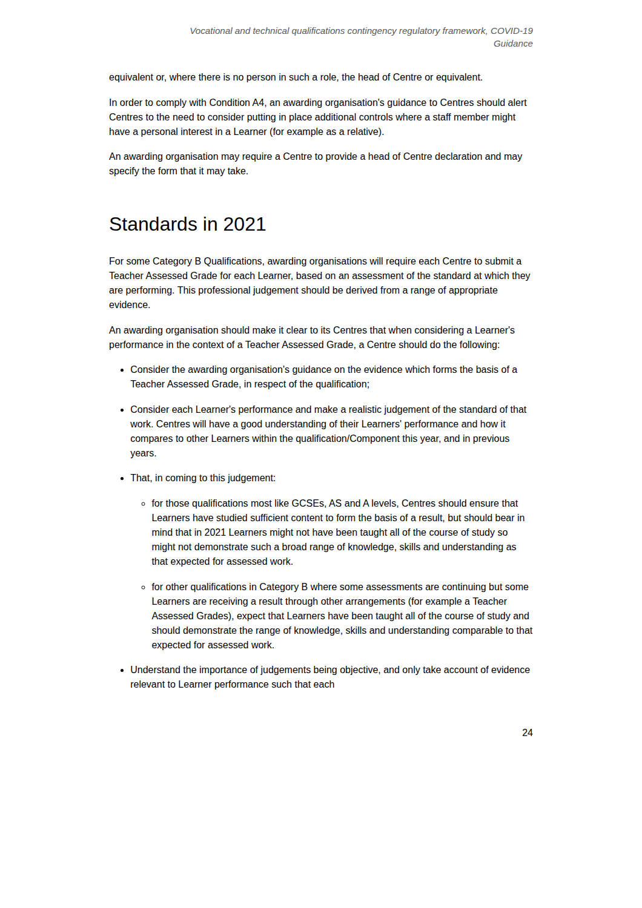Vocational and technical qualifications contingency regulatory framework, COVID-19
Guidance
equivalent or, where there is no person in such a role, the head of Centre or equivalent.
In order to comply with Condition A4, an awarding organisation's guidance to Centres should alert Centres to the need to consider putting in place additional controls where a staff member might have a personal interest in a Learner (for example as a relative).
An awarding organisation may require a Centre to provide a head of Centre declaration and may specify the form that it may take.
Standards in 2021
For some Category B Qualifications, awarding organisations will require each Centre to submit a Teacher Assessed Grade for each Learner, based on an assessment of the standard at which they are performing. This professional judgement should be derived from a range of appropriate evidence.
An awarding organisation should make it clear to its Centres that when considering a Learner's performance in the context of a Teacher Assessed Grade, a Centre should do the following:
Consider the awarding organisation's guidance on the evidence which forms the basis of a Teacher Assessed Grade, in respect of the qualification;
Consider each Learner's performance and make a realistic judgement of the standard of that work. Centres will have a good understanding of their Learners' performance and how it compares to other Learners within the qualification/Component this year, and in previous years.
That, in coming to this judgement:
for those qualifications most like GCSEs, AS and A levels, Centres should ensure that Learners have studied sufficient content to form the basis of a result, but should bear in mind that in 2021 Learners might not have been taught all of the course of study so might not demonstrate such a broad range of knowledge, skills and understanding as that expected for assessed work.
for other qualifications in Category B where some assessments are continuing but some Learners are receiving a result through other arrangements (for example a Teacher Assessed Grades), expect that Learners have been taught all of the course of study and should demonstrate the range of knowledge, skills and understanding comparable to that expected for assessed work.
Understand the importance of judgements being objective, and only take account of evidence relevant to Learner performance such that each
24